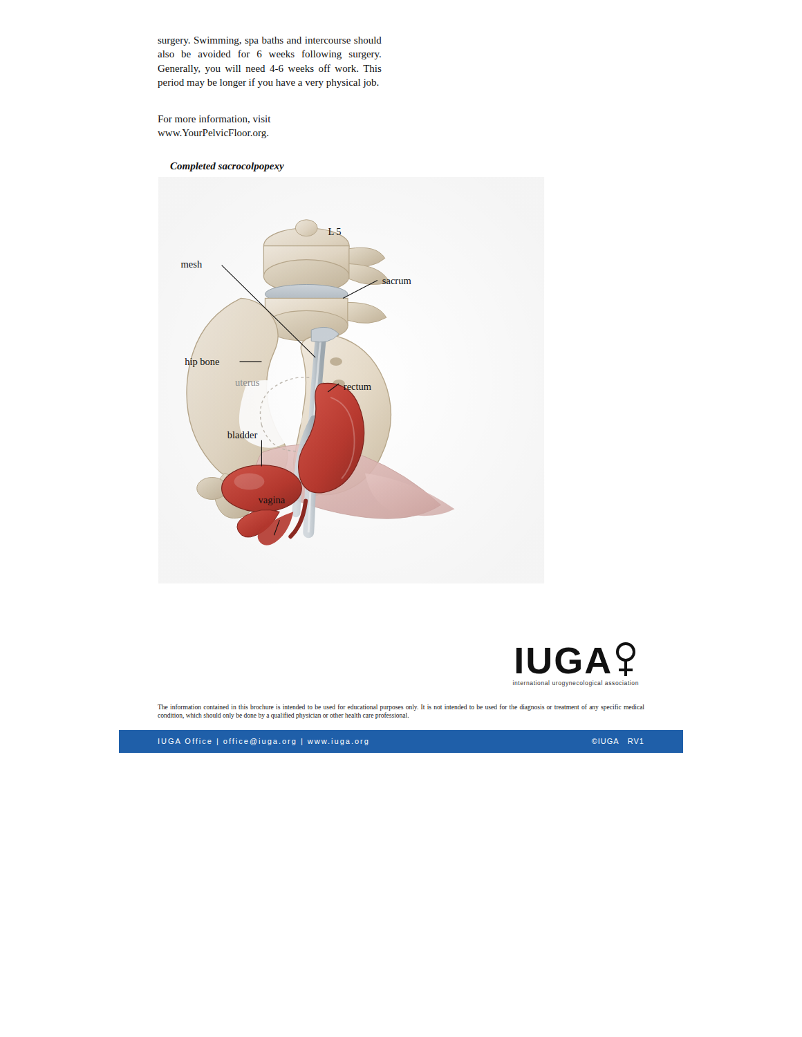surgery. Swimming, spa baths and intercourse should also be avoided for 6 weeks following surgery. Generally, you will need 4-6 weeks off work. This period may be longer if you have a very physical job.
For more information, visit www.YourPelvicFloor.org.
Completed sacrocolpopexy
mesh L 5 sacrum hip bone uterus rectum bladder vagina
IUGA
international urogynecological association
The information contained in this brochure is intended to be used for educational purposes only. It is not intended to be used for the diagnosis or treatment of any specific medical condition, which should only be done by a qualified physician or other health care professional.
IUGA Office | office@iuga.org | www.iuga.org
©IUGA RV1